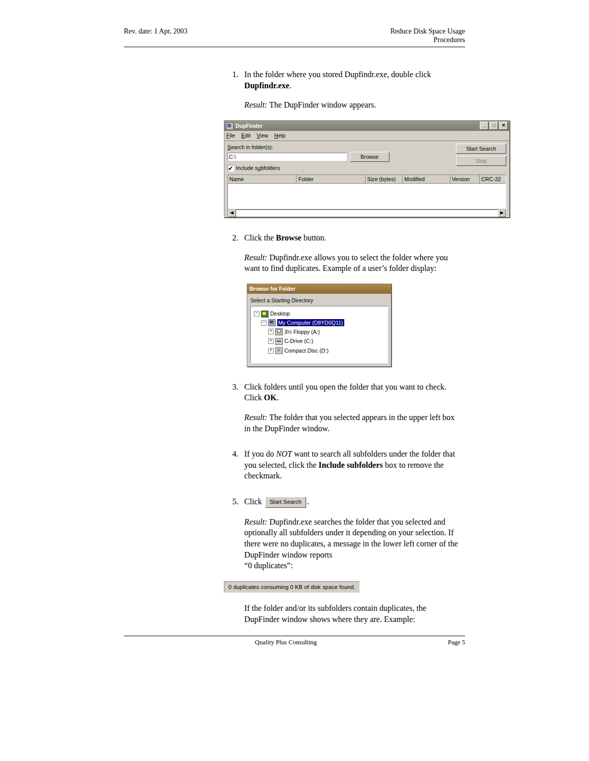Rev. date: 1 Apr, 2003
Reduce Disk Space Usage
Procedures
1. In the folder where you stored Dupfindr.exe, double click Dupfindr.exe.
Result: The DupFinder window appears.
DupFinder
_
□
✕
File Edit View Help
Search in folder(s):
Browse
Include subfolders
Start Search
Stop
Name
Folder
Size (bytes)
Modified
Version
CRC-32
◀
▶
2. Click the Browse button.
Result: Dupfindr.exe allows you to select the folder where you want to find duplicates. Example of a user’s folder display:
Browse for Folder
Select a Starting Directory
− Desktop
− My Computer (D8YD0Q11)
+ 3½ Floppy (A:)
+ C-Drive (C:)
+ Compact Disc (D:)
3. Click folders until you open the folder that you want to check.
Click OK.
Result: The folder that you selected appears in the upper left box in the DupFinder window.
4. If you do NOT want to search all subfolders under the folder that you selected, click the Include subfolders box to remove the checkmark.
5. Click Start Search.
Result: Dupfindr.exe searches the folder that you selected and optionally all subfolders under it depending on your selection. If there were no duplicates, a message in the lower left corner of the DupFinder window reports
“0 duplicates”:
0 duplicates consuming 0 KB of disk space found.
If the folder and/or its subfolders contain duplicates, the DupFinder window shows where they are. Example:
Quality Plus Consulting
Page 5